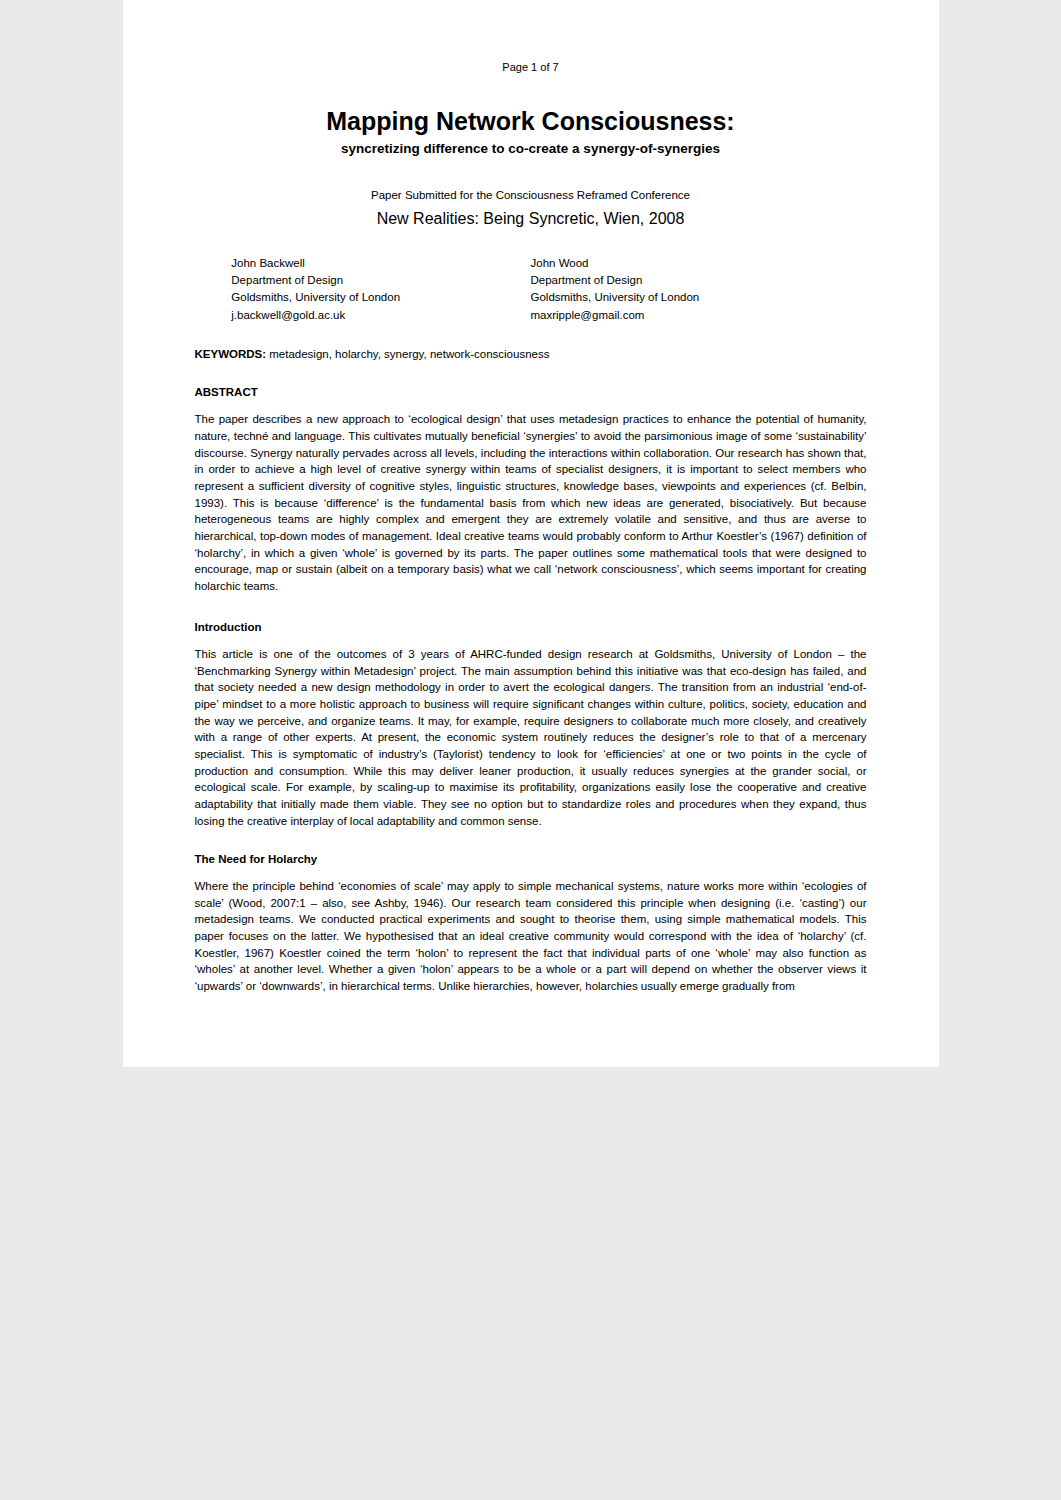Page 1 of 7
Mapping Network Consciousness:
syncretizing difference to co-create a synergy-of-synergies
Paper Submitted for the Consciousness Reframed Conference New Realities: Being Syncretic, Wien, 2008
| John Backwell Department of Design Goldsmiths, University of London j.backwell@gold.ac.uk | John Wood Department of Design Goldsmiths, University of London maxripple@gmail.com |
KEYWORDS: metadesign, holarchy, synergy, network-consciousness
ABSTRACT
The paper describes a new approach to ‘ecological design’ that uses metadesign practices to enhance the potential of humanity, nature, techné and language. This cultivates mutually beneficial ‘synergies’ to avoid the parsimonious image of some ‘sustainability’ discourse. Synergy naturally pervades across all levels, including the interactions within collaboration. Our research has shown that, in order to achieve a high level of creative synergy within teams of specialist designers, it is important to select members who represent a sufficient diversity of cognitive styles, linguistic structures, knowledge bases, viewpoints and experiences (cf. Belbin, 1993). This is because ‘difference’ is the fundamental basis from which new ideas are generated, bisociatively. But because heterogeneous teams are highly complex and emergent they are extremely volatile and sensitive, and thus are averse to hierarchical, top-down modes of management. Ideal creative teams would probably conform to Arthur Koestler’s (1967) definition of ‘holarchy’, in which a given ‘whole’ is governed by its parts. The paper outlines some mathematical tools that were designed to encourage, map or sustain (albeit on a temporary basis) what we call ‘network consciousness’, which seems important for creating holarchic teams.
Introduction
This article is one of the outcomes of 3 years of AHRC-funded design research at Goldsmiths, University of London – the ‘Benchmarking Synergy within Metadesign’ project. The main assumption behind this initiative was that eco-design has failed, and that society needed a new design methodology in order to avert the ecological dangers. The transition from an industrial ‘end-of-pipe’ mindset to a more holistic approach to business will require significant changes within culture, politics, society, education and the way we perceive, and organize teams. It may, for example, require designers to collaborate much more closely, and creatively with a range of other experts. At present, the economic system routinely reduces the designer’s role to that of a mercenary specialist. This is symptomatic of industry’s (Taylorist) tendency to look for ‘efficiencies’ at one or two points in the cycle of production and consumption. While this may deliver leaner production, it usually reduces synergies at the grander social, or ecological scale. For example, by scaling-up to maximise its profitability, organizations easily lose the cooperative and creative adaptability that initially made them viable. They see no option but to standardize roles and procedures when they expand, thus losing the creative interplay of local adaptability and common sense.
The Need for Holarchy
Where the principle behind ‘economies of scale’ may apply to simple mechanical systems, nature works more within ‘ecologies of scale’ (Wood, 2007:1 – also, see Ashby, 1946). Our research team considered this principle when designing (i.e. ‘casting’) our metadesign teams. We conducted practical experiments and sought to theorise them, using simple mathematical models. This paper focuses on the latter. We hypothesised that an ideal creative community would correspond with the idea of ‘holarchy’ (cf. Koestler, 1967) Koestler coined the term ‘holon’ to represent the fact that individual parts of one ‘whole’ may also function as ‘wholes’ at another level. Whether a given ‘holon’ appears to be a whole or a part will depend on whether the observer views it ‘upwards’ or ‘downwards’, in hierarchical terms. Unlike hierarchies, however, holarchies usually emerge gradually from